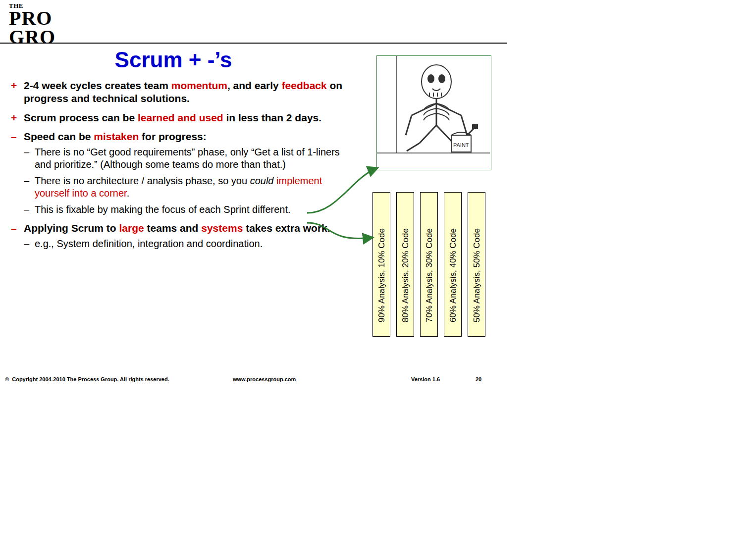THE
PRO
GRO
Scrum + -’s
+ 2-4 week cycles creates team momentum, and early feedback on progress and technical solutions.
+ Scrum process can be learned and used in less than 2 days.
– Speed can be mistaken for progress:
–There is no “Get good requirements” phase, only “Get a list of 1-liners and prioritize.” (Although some teams do more than that.)
–There is no architecture / analysis phase, so you could implement yourself into a corner.
–This is fixable by making the focus of each Sprint different.
– Applying Scrum to large teams and systems takes extra work.
–e.g., System definition, integration and coordination.
PAINT
90% Analysis, 10% Code
80% Analysis, 20% Code
70% Analysis, 30% Code
60% Analysis, 40% Code
50% Analysis, 50% Code
© Copyright 2004-2010 The Process Group. All rights reserved. www.processgroup.com Version 1.6 20